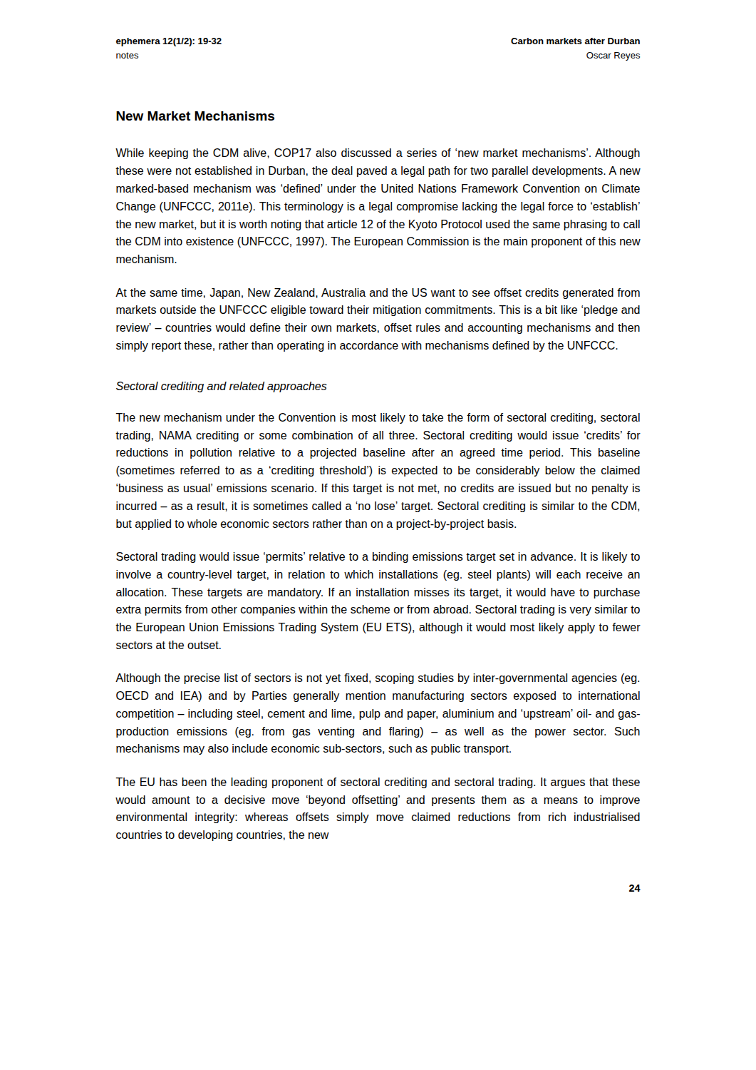ephemera 12(1/2): 19-32 notes
Carbon markets after Durban Oscar Reyes
New Market Mechanisms
While keeping the CDM alive, COP17 also discussed a series of ‘new market mechanisms’. Although these were not established in Durban, the deal paved a legal path for two parallel developments. A new marked-based mechanism was ‘defined’ under the United Nations Framework Convention on Climate Change (UNFCCC, 2011e). This terminology is a legal compromise lacking the legal force to ‘establish’ the new market, but it is worth noting that article 12 of the Kyoto Protocol used the same phrasing to call the CDM into existence (UNFCCC, 1997). The European Commission is the main proponent of this new mechanism.
At the same time, Japan, New Zealand, Australia and the US want to see offset credits generated from markets outside the UNFCCC eligible toward their mitigation commitments. This is a bit like ‘pledge and review’ – countries would define their own markets, offset rules and accounting mechanisms and then simply report these, rather than operating in accordance with mechanisms defined by the UNFCCC.
Sectoral crediting and related approaches
The new mechanism under the Convention is most likely to take the form of sectoral crediting, sectoral trading, NAMA crediting or some combination of all three. Sectoral crediting would issue ‘credits’ for reductions in pollution relative to a projected baseline after an agreed time period. This baseline (sometimes referred to as a ‘crediting threshold’) is expected to be considerably below the claimed ‘business as usual’ emissions scenario. If this target is not met, no credits are issued but no penalty is incurred – as a result, it is sometimes called a ‘no lose’ target. Sectoral crediting is similar to the CDM, but applied to whole economic sectors rather than on a project-by-project basis.
Sectoral trading would issue ‘permits’ relative to a binding emissions target set in advance. It is likely to involve a country-level target, in relation to which installations (eg. steel plants) will each receive an allocation. These targets are mandatory. If an installation misses its target, it would have to purchase extra permits from other companies within the scheme or from abroad. Sectoral trading is very similar to the European Union Emissions Trading System (EU ETS), although it would most likely apply to fewer sectors at the outset.
Although the precise list of sectors is not yet fixed, scoping studies by inter-governmental agencies (eg. OECD and IEA) and by Parties generally mention manufacturing sectors exposed to international competition – including steel, cement and lime, pulp and paper, aluminium and ‘upstream’ oil- and gas-production emissions (eg. from gas venting and flaring) – as well as the power sector. Such mechanisms may also include economic sub-sectors, such as public transport.
The EU has been the leading proponent of sectoral crediting and sectoral trading. It argues that these would amount to a decisive move ‘beyond offsetting’ and presents them as a means to improve environmental integrity: whereas offsets simply move claimed reductions from rich industrialised countries to developing countries, the new
24